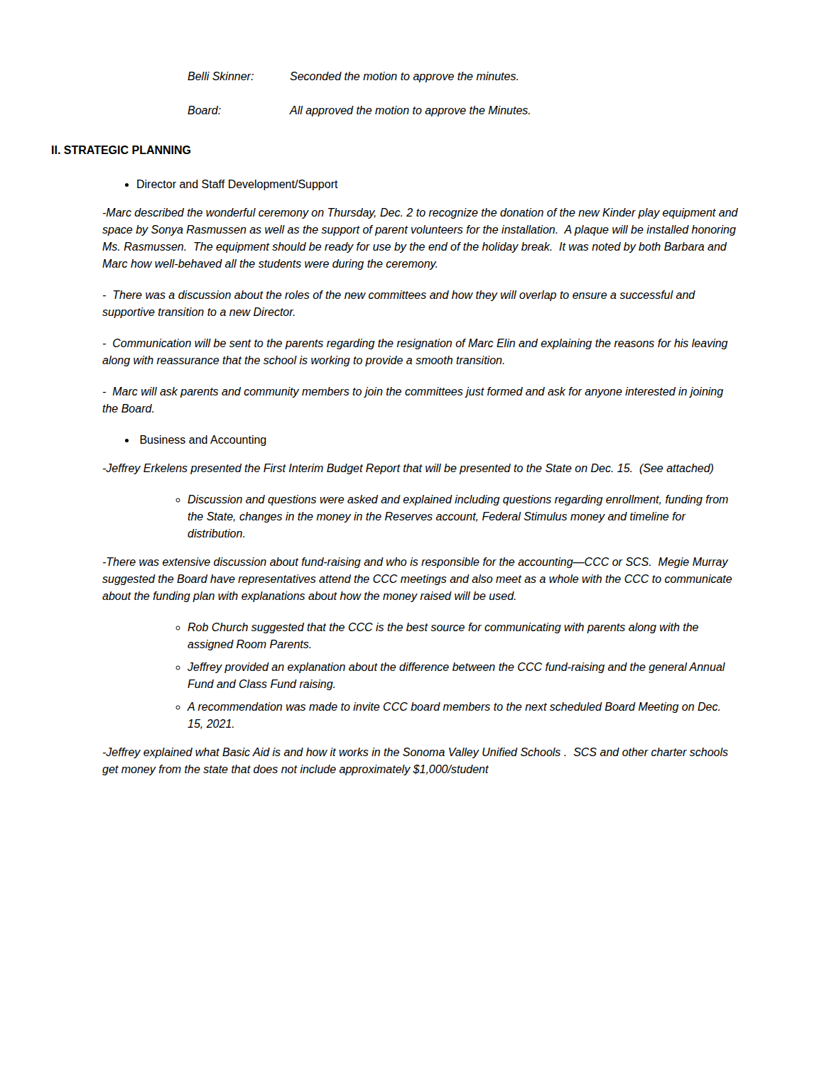Belli Skinner: Seconded the motion to approve the minutes.
Board: All approved the motion to approve the Minutes.
II. STRATEGIC PLANNING
Director and Staff Development/Support
-Marc described the wonderful ceremony on Thursday, Dec. 2 to recognize the donation of the new Kinder play equipment and space by Sonya Rasmussen as well as the support of parent volunteers for the installation. A plaque will be installed honoring Ms. Rasmussen. The equipment should be ready for use by the end of the holiday break. It was noted by both Barbara and Marc how well-behaved all the students were during the ceremony.
- There was a discussion about the roles of the new committees and how they will overlap to ensure a successful and supportive transition to a new Director.
- Communication will be sent to the parents regarding the resignation of Marc Elin and explaining the reasons for his leaving along with reassurance that the school is working to provide a smooth transition.
- Marc will ask parents and community members to join the committees just formed and ask for anyone interested in joining the Board.
Business and Accounting
-Jeffrey Erkelens presented the First Interim Budget Report that will be presented to the State on Dec. 15. (See attached)
Discussion and questions were asked and explained including questions regarding enrollment, funding from the State, changes in the money in the Reserves account, Federal Stimulus money and timeline for distribution.
-There was extensive discussion about fund-raising and who is responsible for the accounting—CCC or SCS. Megie Murray suggested the Board have representatives attend the CCC meetings and also meet as a whole with the CCC to communicate about the funding plan with explanations about how the money raised will be used.
Rob Church suggested that the CCC is the best source for communicating with parents along with the assigned Room Parents.
Jeffrey provided an explanation about the difference between the CCC fund-raising and the general Annual Fund and Class Fund raising.
A recommendation was made to invite CCC board members to the next scheduled Board Meeting on Dec. 15, 2021.
-Jeffrey explained what Basic Aid is and how it works in the Sonoma Valley Unified Schools . SCS and other charter schools get money from the state that does not include approximately $1,000/student